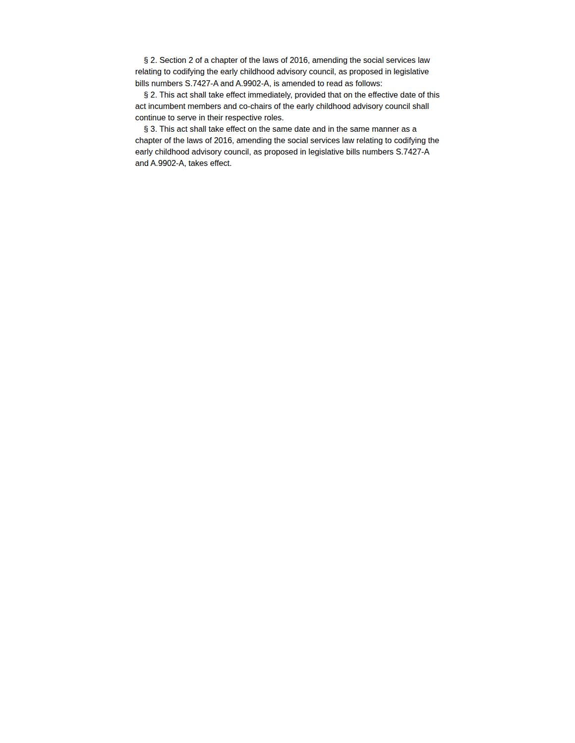§ 2. Section 2 of a chapter of the laws of 2016, amending the social services law relating to codifying the early childhood advisory council, as proposed in legislative bills numbers S.7427-A and A.9902-A, is amended to read as follows:
§ 2. This act shall take effect immediately, provided that on the effective date of this act incumbent members and co-chairs of the early childhood advisory council shall continue to serve in their respective roles.
§ 3. This act shall take effect on the same date and in the same manner as a chapter of the laws of 2016, amending the social services law relating to codifying the early childhood advisory council, as proposed in legislative bills numbers S.7427-A and A.9902-A, takes effect.